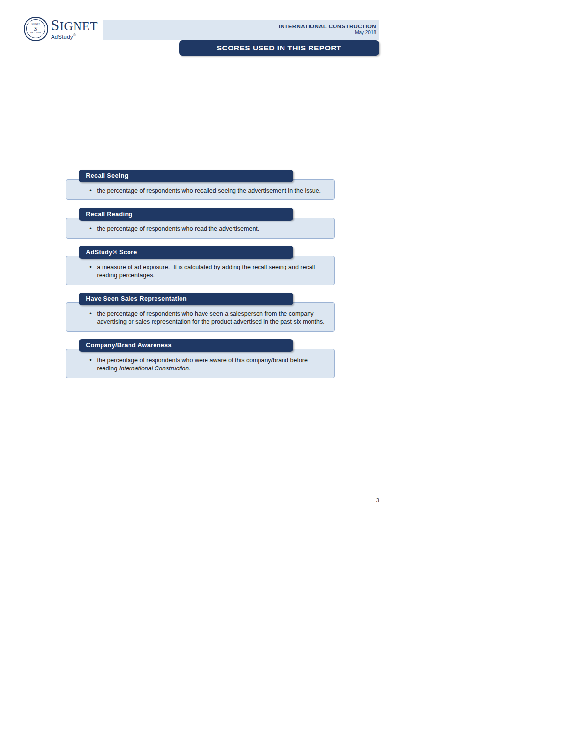SIGNET
S
EST. 1988
SIGNET
AdStudy®
INTERNATIONAL CONSTRUCTION
May 2018
SCORES USED IN THIS REPORT
Recall Seeing
the percentage of respondents who recalled seeing the advertisement in the issue.
Recall Reading
the percentage of respondents who read the advertisement.
AdStudy® Score
a measure of ad exposure. It is calculated by adding the recall seeing and recall reading percentages.
Have Seen Sales Representation
the percentage of respondents who have seen a salesperson from the company advertising or sales representation for the product advertised in the past six months.
Company/Brand Awareness
the percentage of respondents who were aware of this company/brand before reading International Construction.
3